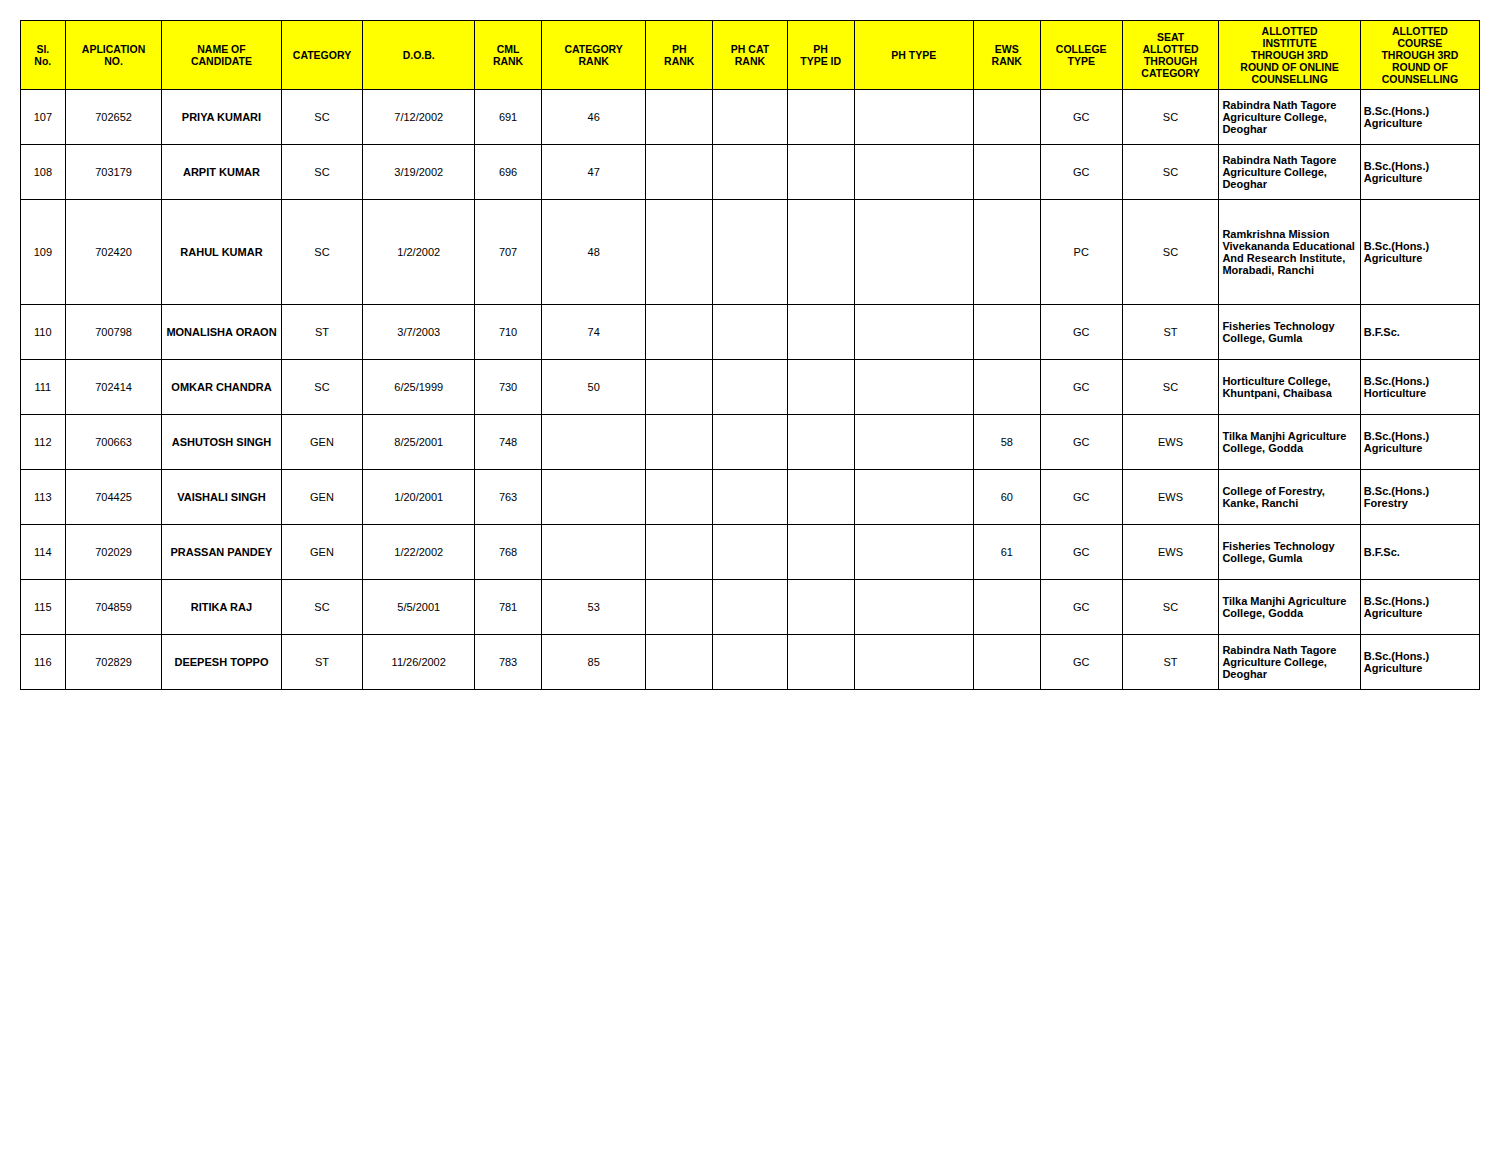| Sl. No. | APLICATION NO. | NAME OF CANDIDATE | CATEGORY | D.O.B. | CML RANK | CATEGORY RANK | PH RANK | PH CAT RANK | PH TYPE ID | PH TYPE | EWS RANK | COLLEGE TYPE | SEAT ALLOTTED THROUGH CATEGORY | ALLOTTED INSTITUTE THROUGH 3RD ROUND OF ONLINE COUNSELLING | ALLOTTED COURSE THROUGH 3RD ROUND OF COUNSELLING |
| --- | --- | --- | --- | --- | --- | --- | --- | --- | --- | --- | --- | --- | --- | --- | --- |
| 107 | 702652 | PRIYA KUMARI | SC | 7/12/2002 | 691 | 46 | | | | | | GC | SC | Rabindra Nath Tagore Agriculture College, Deoghar | B.Sc.(Hons.) Agriculture |
| 108 | 703179 | ARPIT KUMAR | SC | 3/19/2002 | 696 | 47 | | | | | | GC | SC | Rabindra Nath Tagore Agriculture College, Deoghar | B.Sc.(Hons.) Agriculture |
| 109 | 702420 | RAHUL KUMAR | SC | 1/2/2002 | 707 | 48 | | | | | | PC | SC | Ramkrishna Mission Vivekananda Educational And Research Institute, Morabadi, Ranchi | B.Sc.(Hons.) Agriculture |
| 110 | 700798 | MONALISHA ORAON | ST | 3/7/2003 | 710 | 74 | | | | | | GC | ST | Fisheries Technology College, Gumla | B.F.Sc. |
| 111 | 702414 | OMKAR CHANDRA | SC | 6/25/1999 | 730 | 50 | | | | | | GC | SC | Horticulture College, Khuntpani, Chaibasa | B.Sc.(Hons.) Horticulture |
| 112 | 700663 | ASHUTOSH SINGH | GEN | 8/25/2001 | 748 | | | | | | 58 | GC | EWS | Tilka Manjhi Agriculture College, Godda | B.Sc.(Hons.) Agriculture |
| 113 | 704425 | VAISHALI SINGH | GEN | 1/20/2001 | 763 | | | | | | 60 | GC | EWS | College of Forestry, Kanke, Ranchi | B.Sc.(Hons.) Forestry |
| 114 | 702029 | PRASSAN PANDEY | GEN | 1/22/2002 | 768 | | | | | | 61 | GC | EWS | Fisheries Technology College, Gumla | B.F.Sc. |
| 115 | 704859 | RITIKA RAJ | SC | 5/5/2001 | 781 | 53 | | | | | | GC | SC | Tilka Manjhi Agriculture College, Godda | B.Sc.(Hons.) Agriculture |
| 116 | 702829 | DEEPESH TOPPO | ST | 11/26/2002 | 783 | 85 | | | | | | GC | ST | Rabindra Nath Tagore Agriculture College, Deoghar | B.Sc.(Hons.) Agriculture |